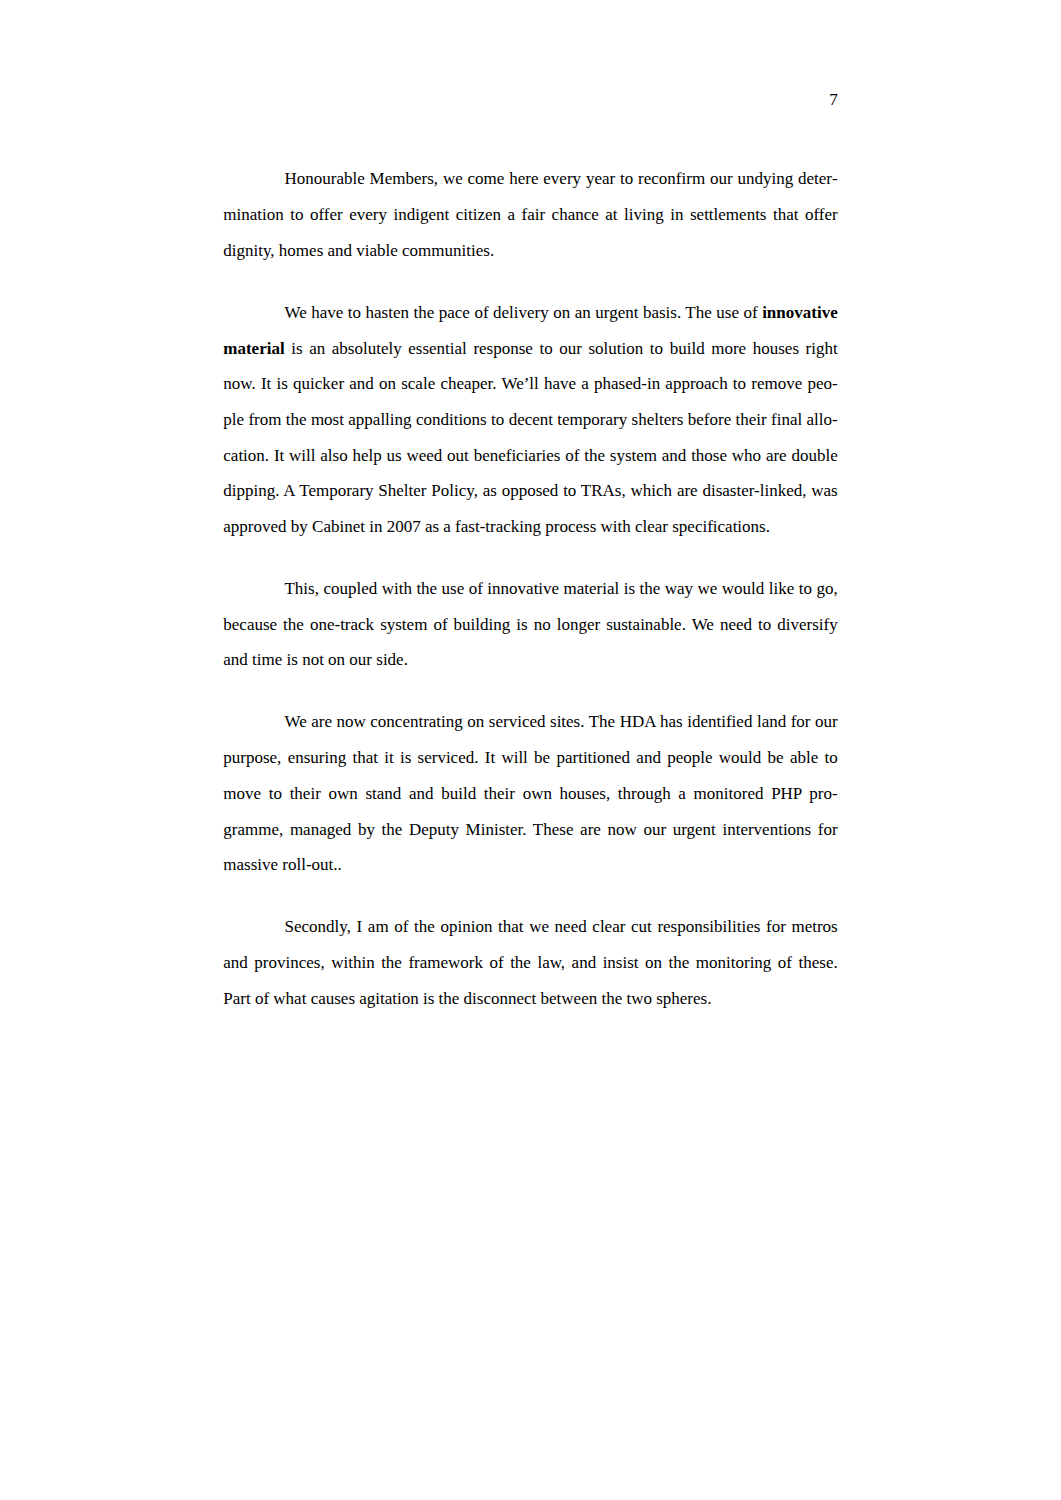7
Honourable Members, we come here every year to reconfirm our undying determination to offer every indigent citizen a fair chance at living in settlements that offer dignity, homes and viable communities.
We have to hasten the pace of delivery on an urgent basis. The use of innovative material is an absolutely essential response to our solution to build more houses right now. It is quicker and on scale cheaper. We’ll have a phased-in approach to remove people from the most appalling conditions to decent temporary shelters before their final allocation. It will also help us weed out beneficiaries of the system and those who are double dipping. A Temporary Shelter Policy, as opposed to TRAs, which are disaster-linked, was approved by Cabinet in 2007 as a fast-tracking process with clear specifications.
This, coupled with the use of innovative material is the way we would like to go, because the one-track system of building is no longer sustainable. We need to diversify and time is not on our side.
We are now concentrating on serviced sites. The HDA has identified land for our purpose, ensuring that it is serviced. It will be partitioned and people would be able to move to their own stand and build their own houses, through a monitored PHP programme, managed by the Deputy Minister. These are now our urgent interventions for massive roll-out..
Secondly, I am of the opinion that we need clear cut responsibilities for metros and provinces, within the framework of the law, and insist on the monitoring of these. Part of what causes agitation is the disconnect between the two spheres.